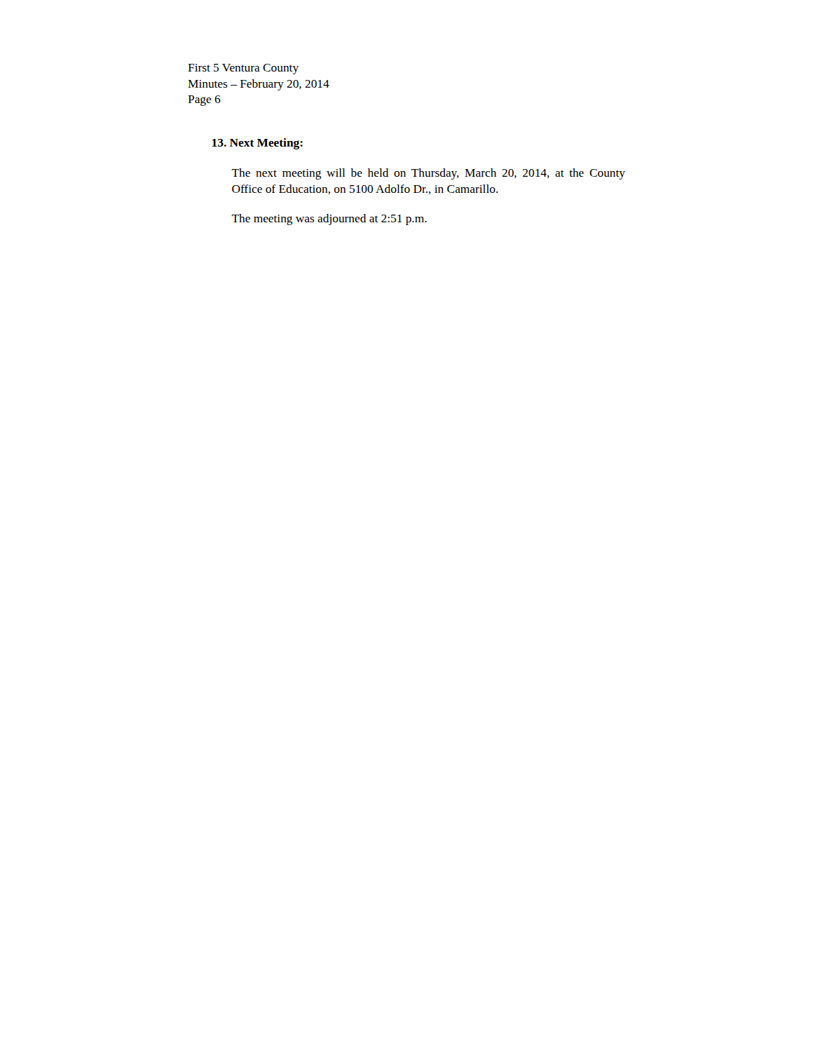First 5 Ventura County
Minutes – February 20, 2014
Page 6
13. Next Meeting:
The next meeting will be held on Thursday, March 20, 2014, at the County Office of Education, on 5100 Adolfo Dr., in Camarillo.
The meeting was adjourned at 2:51 p.m.